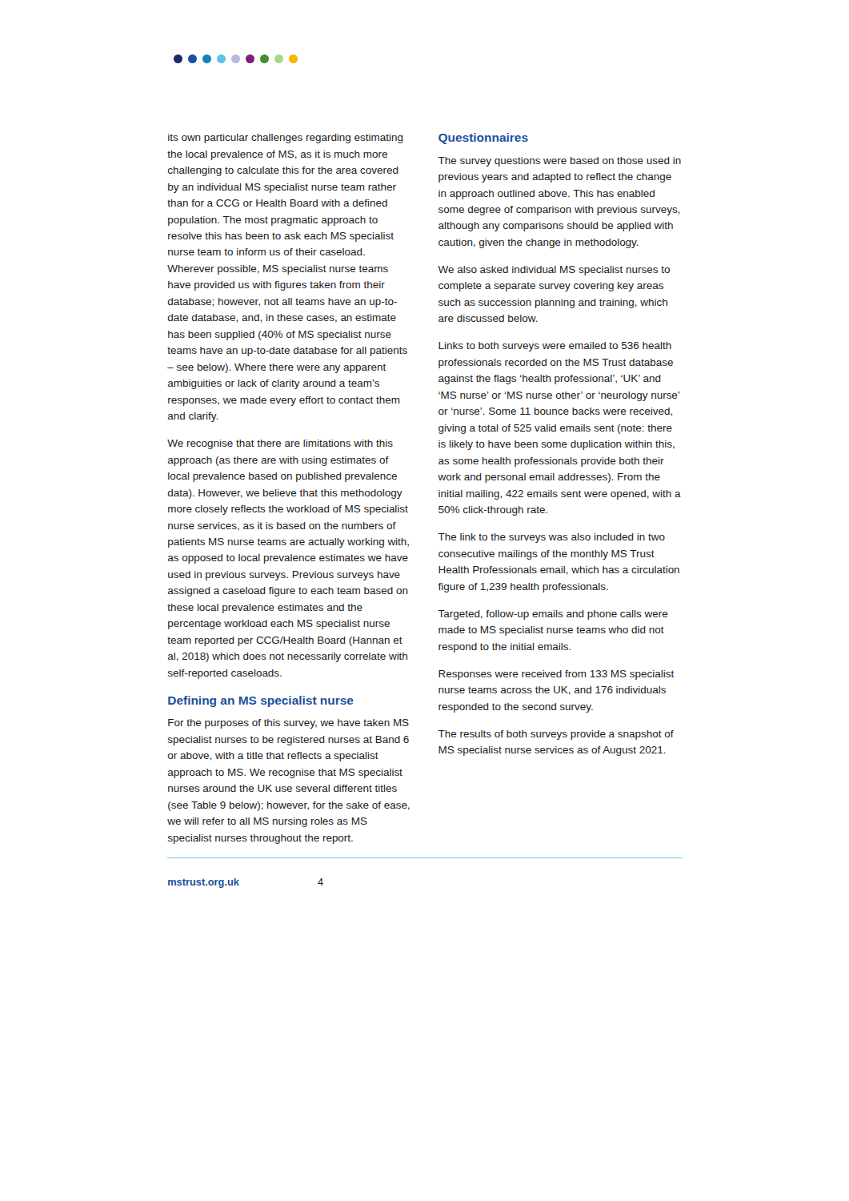its own particular challenges regarding estimating the local prevalence of MS, as it is much more challenging to calculate this for the area covered by an individual MS specialist nurse team rather than for a CCG or Health Board with a defined population. The most pragmatic approach to resolve this has been to ask each MS specialist nurse team to inform us of their caseload. Wherever possible, MS specialist nurse teams have provided us with figures taken from their database; however, not all teams have an up-to-date database, and, in these cases, an estimate has been supplied (40% of MS specialist nurse teams have an up-to-date database for all patients – see below). Where there were any apparent ambiguities or lack of clarity around a team’s responses, we made every effort to contact them and clarify.
We recognise that there are limitations with this approach (as there are with using estimates of local prevalence based on published prevalence data). However, we believe that this methodology more closely reflects the workload of MS specialist nurse services, as it is based on the numbers of patients MS nurse teams are actually working with, as opposed to local prevalence estimates we have used in previous surveys. Previous surveys have assigned a caseload figure to each team based on these local prevalence estimates and the percentage workload each MS specialist nurse team reported per CCG/Health Board (Hannan et al, 2018) which does not necessarily correlate with self-reported caseloads.
Defining an MS specialist nurse
For the purposes of this survey, we have taken MS specialist nurses to be registered nurses at Band 6 or above, with a title that reflects a specialist approach to MS. We recognise that MS specialist nurses around the UK use several different titles (see Table 9 below); however, for the sake of ease, we will refer to all MS nursing roles as MS specialist nurses throughout the report.
Questionnaires
The survey questions were based on those used in previous years and adapted to reflect the change in approach outlined above. This has enabled some degree of comparison with previous surveys, although any comparisons should be applied with caution, given the change in methodology.
We also asked individual MS specialist nurses to complete a separate survey covering key areas such as succession planning and training, which are discussed below.
Links to both surveys were emailed to 536 health professionals recorded on the MS Trust database against the flags ‘health professional’, ‘UK’ and ‘MS nurse’ or ‘MS nurse other’ or ‘neurology nurse’ or ‘nurse’. Some 11 bounce backs were received, giving a total of 525 valid emails sent (note: there is likely to have been some duplication within this, as some health professionals provide both their work and personal email addresses). From the initial mailing, 422 emails sent were opened, with a 50% click-through rate.
The link to the surveys was also included in two consecutive mailings of the monthly MS Trust Health Professionals email, which has a circulation figure of 1,239 health professionals.
Targeted, follow-up emails and phone calls were made to MS specialist nurse teams who did not respond to the initial emails.
Responses were received from 133 MS specialist nurse teams across the UK, and 176 individuals responded to the second survey.
The results of both surveys provide a snapshot of MS specialist nurse services as of August 2021.
mstrust.org.uk 4